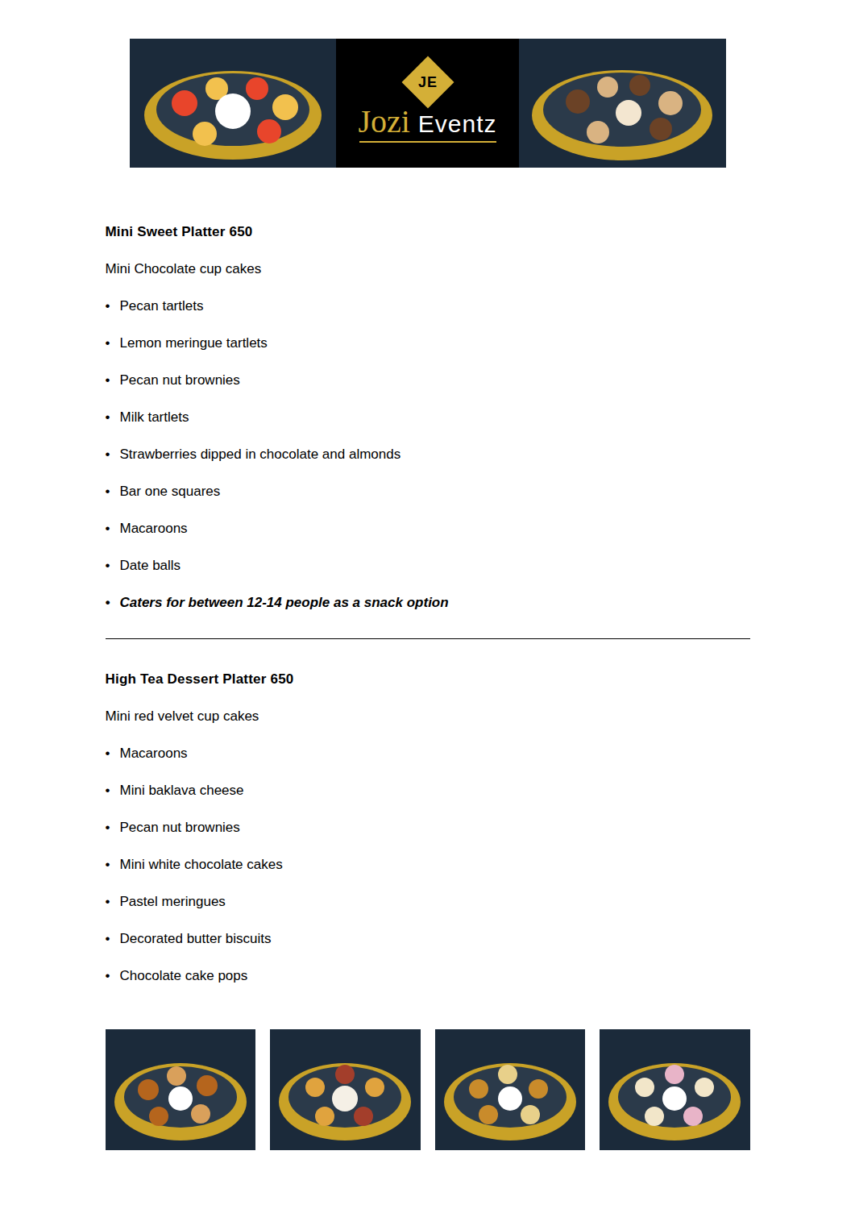Jozi Eventz
Mini Sweet Platter 650
Mini Chocolate cup cakes
Pecan tartlets
Lemon meringue tartlets
Pecan nut brownies
Milk tartlets
Strawberries dipped in chocolate and almonds
Bar one squares
Macaroons
Date balls
Caters for between 12-14 people as a snack option
High Tea Dessert Platter 650
Mini red velvet cup cakes
Macaroons
Mini baklava cheese
Pecan nut brownies
Mini white chocolate cakes
Pastel meringues
Decorated butter biscuits
Chocolate cake pops